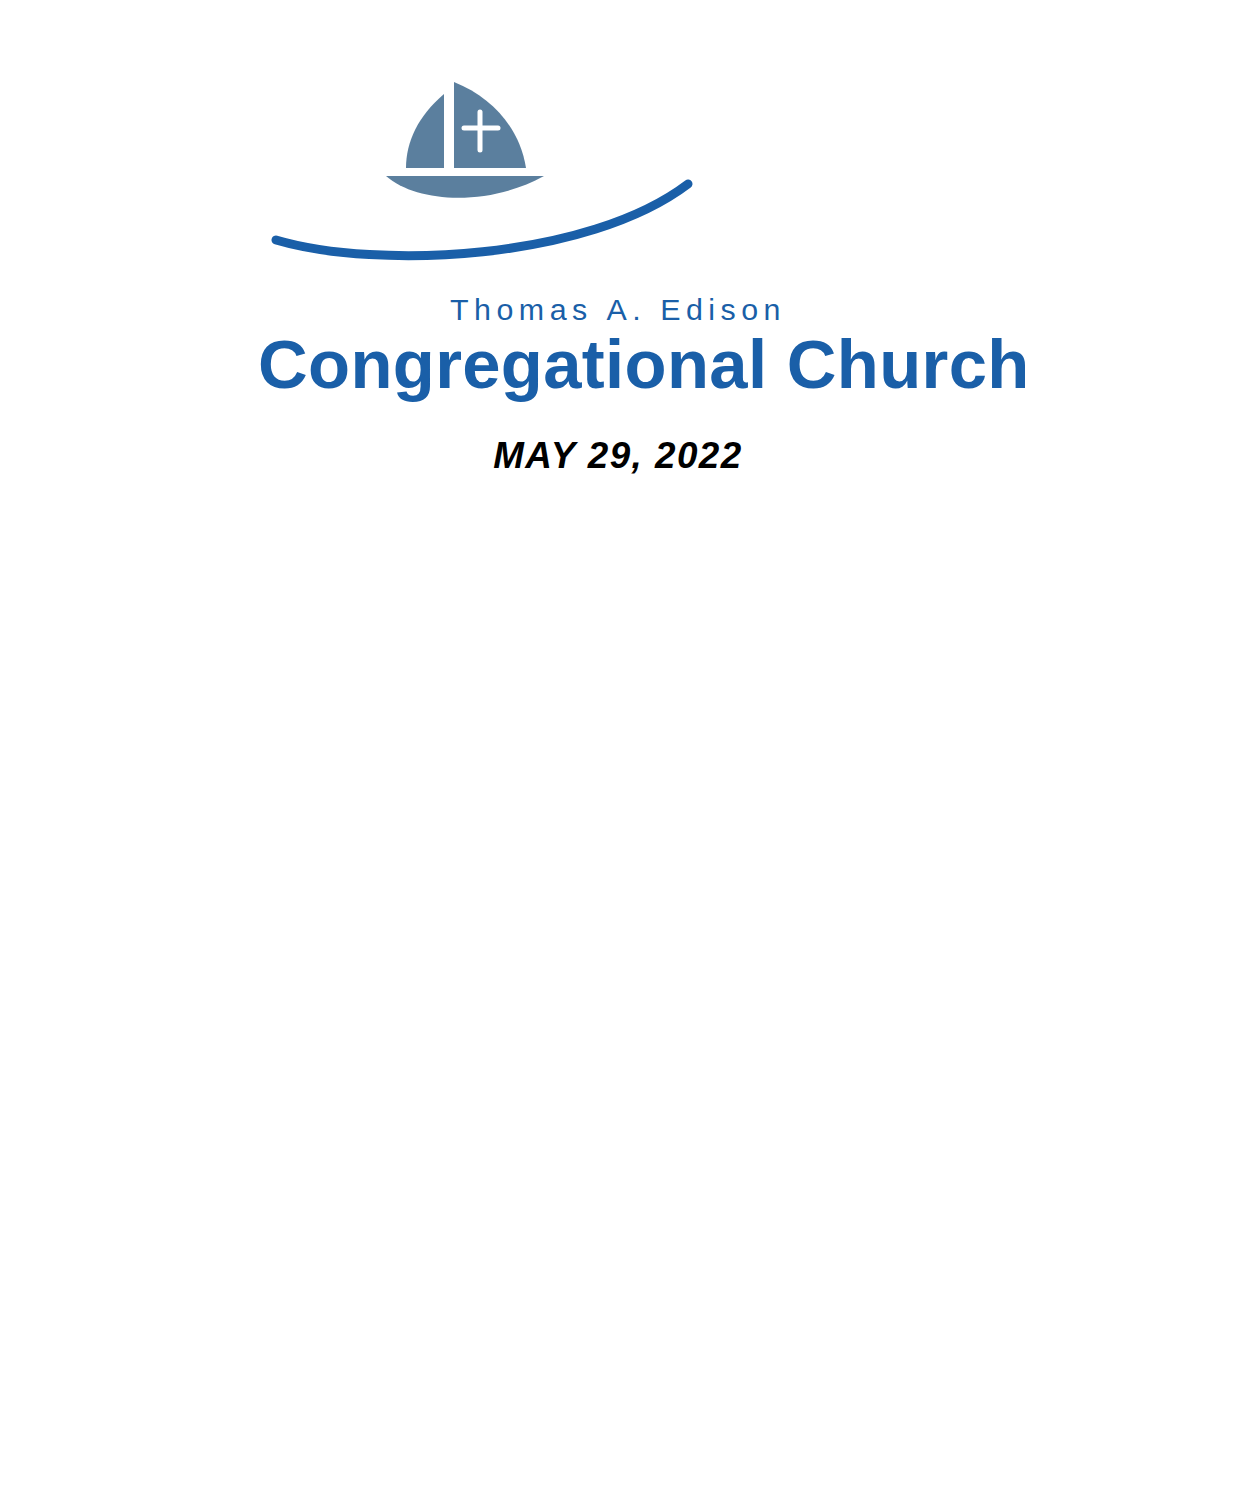Thomas A. Edison Congregational Church
MAY 29, 2022
Thomas A. Edison Congregational Church exterior